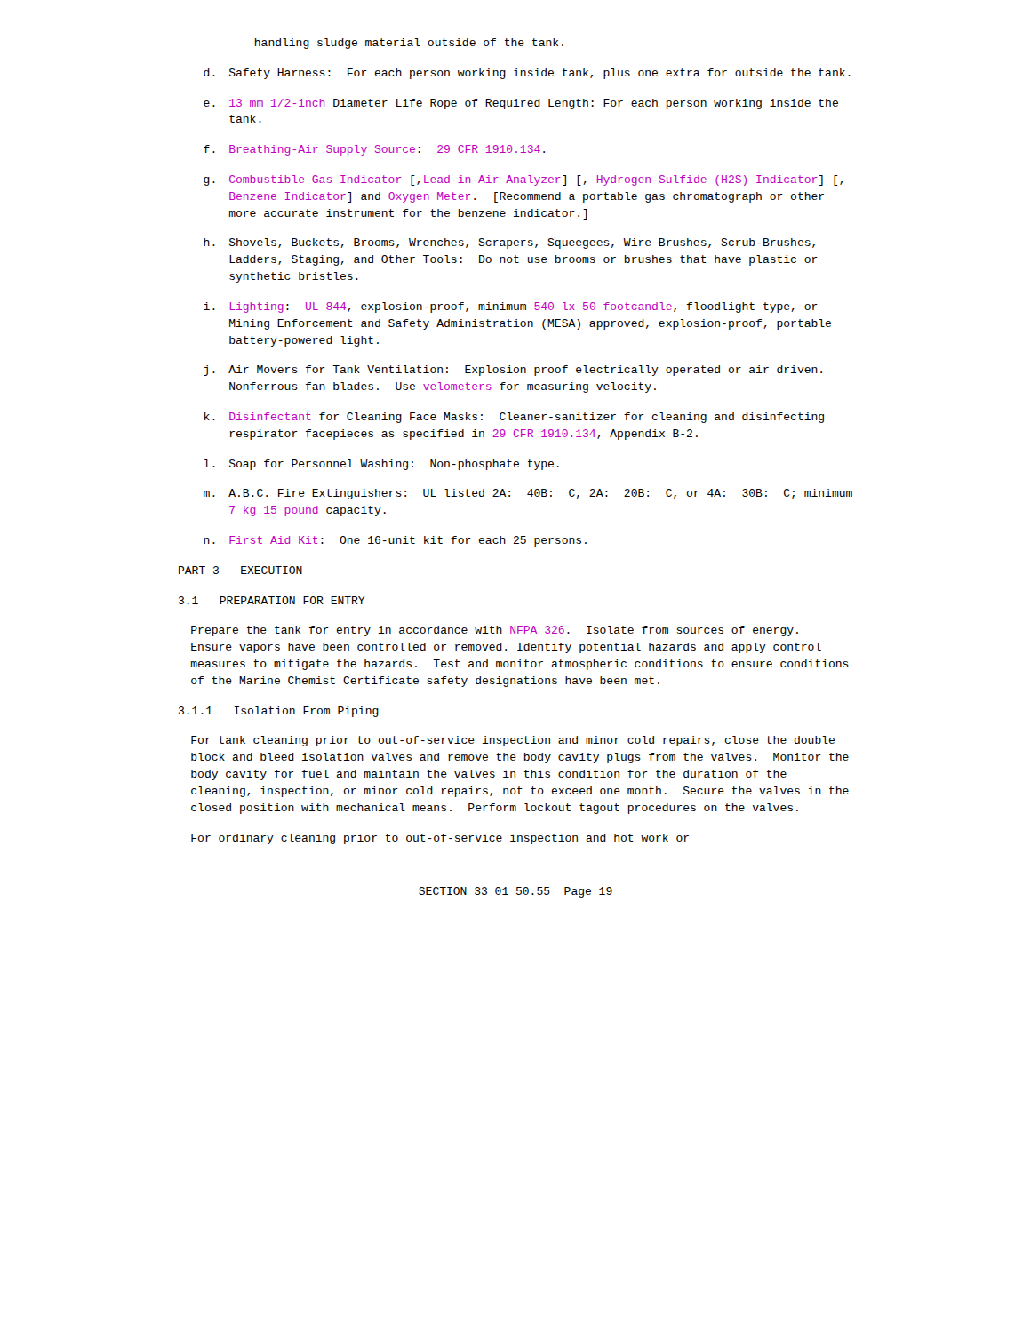handling sludge material outside of the tank.
d.
Safety Harness: For each person working inside tank, plus one extra for outside the tank.
e.
13 mm 1/2-inch Diameter Life Rope of Required Length: For each person working inside the tank.
f.
Breathing-Air Supply Source: 29 CFR 1910.134.
g.
Combustible Gas Indicator [,Lead-in-Air Analyzer] [, Hydrogen-Sulfide (H2S) Indicator] [, Benzene Indicator] and Oxygen Meter. [Recommend a portable gas chromatograph or other more accurate instrument for the benzene indicator.]
h.
Shovels, Buckets, Brooms, Wrenches, Scrapers, Squeegees, Wire Brushes, Scrub-Brushes, Ladders, Staging, and Other Tools: Do not use brooms or brushes that have plastic or synthetic bristles.
i.
Lighting: UL 844, explosion-proof, minimum 540 lx 50 footcandle, floodlight type, or Mining Enforcement and Safety Administration (MESA) approved, explosion-proof, portable battery-powered light.
j.
Air Movers for Tank Ventilation: Explosion proof electrically operated or air driven. Nonferrous fan blades. Use velometers for measuring velocity.
k.
Disinfectant for Cleaning Face Masks: Cleaner-sanitizer for cleaning and disinfecting respirator facepieces as specified in 29 CFR 1910.134, Appendix B-2.
l.
Soap for Personnel Washing: Non-phosphate type.
m.
A.B.C. Fire Extinguishers: UL listed 2A: 40B: C, 2A: 20B: C, or 4A: 30B: C; minimum 7 kg 15 pound capacity.
n.
First Aid Kit: One 16-unit kit for each 25 persons.
PART 3 EXECUTION
3.1 PREPARATION FOR ENTRY
Prepare the tank for entry in accordance with NFPA 326. Isolate from sources of energy. Ensure vapors have been controlled or removed. Identify potential hazards and apply control measures to mitigate the hazards. Test and monitor atmospheric conditions to ensure conditions of the Marine Chemist Certificate safety designations have been met.
3.1.1 Isolation From Piping
For tank cleaning prior to out-of-service inspection and minor cold repairs, close the double block and bleed isolation valves and remove the body cavity plugs from the valves. Monitor the body cavity for fuel and maintain the valves in this condition for the duration of the cleaning, inspection, or minor cold repairs, not to exceed one month. Secure the valves in the closed position with mechanical means. Perform lockout tagout procedures on the valves.
For ordinary cleaning prior to out-of-service inspection and hot work or
SECTION 33 01 50.55 Page 19